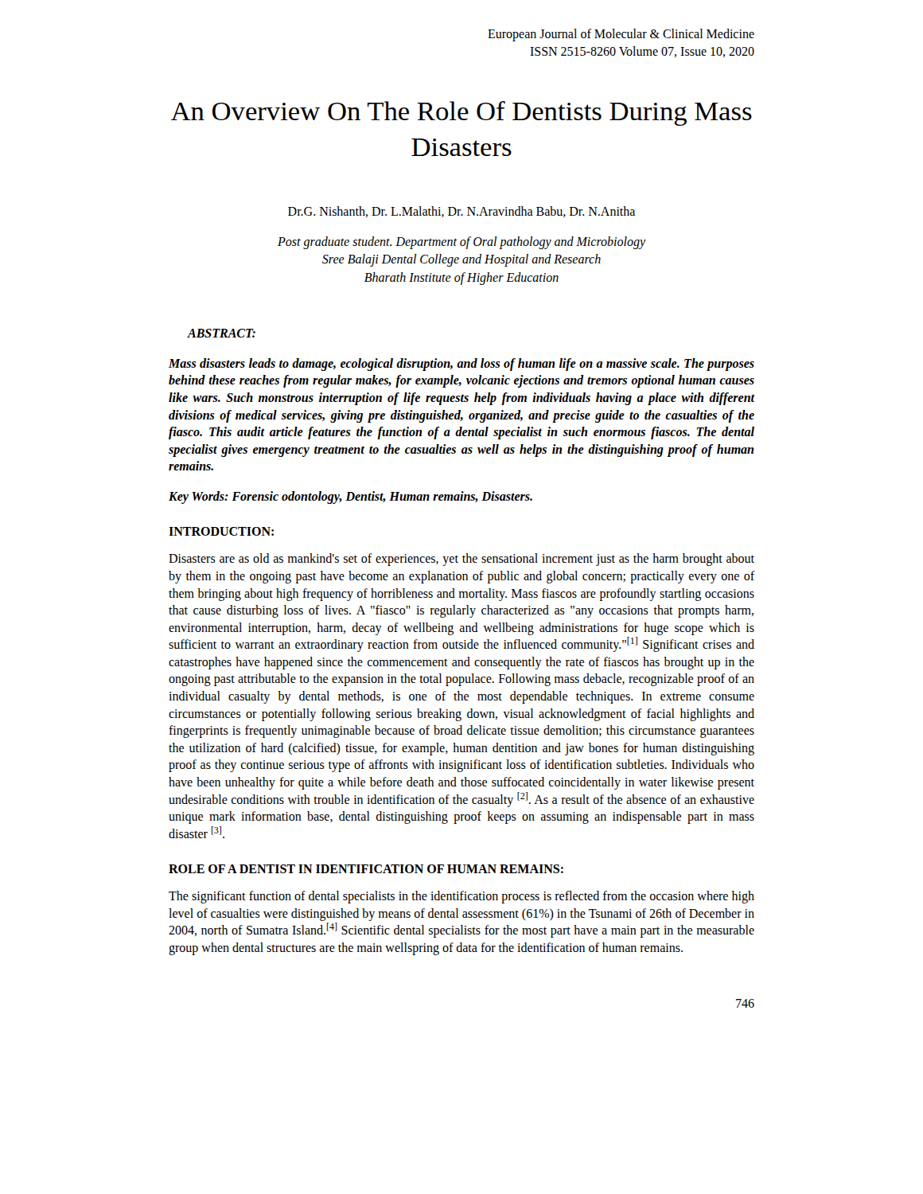European Journal of Molecular & Clinical Medicine
ISSN 2515-8260 Volume 07, Issue 10, 2020
An Overview On The Role Of Dentists During Mass Disasters
Dr.G. Nishanth, Dr. L.Malathi, Dr. N.Aravindha Babu, Dr. N.Anitha
Post graduate student. Department of Oral pathology and Microbiology
Sree Balaji Dental College and Hospital and Research
Bharath Institute of Higher Education
ABSTRACT:
Mass disasters leads to damage, ecological disruption, and loss of human life on a massive scale. The purposes behind these reaches from regular makes, for example, volcanic ejections and tremors optional human causes like wars. Such monstrous interruption of life requests help from individuals having a place with different divisions of medical services, giving pre distinguished, organized, and precise guide to the casualties of the fiasco. This audit article features the function of a dental specialist in such enormous fiascos. The dental specialist gives emergency treatment to the casualties as well as helps in the distinguishing proof of human remains.
Key Words: Forensic odontology, Dentist, Human remains, Disasters.
INTRODUCTION:
Disasters are as old as mankind's set of experiences, yet the sensational increment just as the harm brought about by them in the ongoing past have become an explanation of public and global concern; practically every one of them bringing about high frequency of horribleness and mortality. Mass fiascos are profoundly startling occasions that cause disturbing loss of lives. A "fiasco" is regularly characterized as "any occasions that prompts harm, environmental interruption, harm, decay of wellbeing and wellbeing administrations for huge scope which is sufficient to warrant an extraordinary reaction from outside the influenced community."[1] Significant crises and catastrophes have happened since the commencement and consequently the rate of fiascos has brought up in the ongoing past attributable to the expansion in the total populace. Following mass debacle, recognizable proof of an individual casualty by dental methods, is one of the most dependable techniques. In extreme consume circumstances or potentially following serious breaking down, visual acknowledgment of facial highlights and fingerprints is frequently unimaginable because of broad delicate tissue demolition; this circumstance guarantees the utilization of hard (calcified) tissue, for example, human dentition and jaw bones for human distinguishing proof as they continue serious type of affronts with insignificant loss of identification subtleties. Individuals who have been unhealthy for quite a while before death and those suffocated coincidentally in water likewise present undesirable conditions with trouble in identification of the casualty [2]. As a result of the absence of an exhaustive unique mark information base, dental distinguishing proof keeps on assuming an indispensable part in mass disaster [3].
ROLE OF A DENTIST IN IDENTIFICATION OF HUMAN REMAINS:
The significant function of dental specialists in the identification process is reflected from the occasion where high level of casualties were distinguished by means of dental assessment (61%) in the Tsunami of 26th of December in 2004, north of Sumatra Island.[4] Scientific dental specialists for the most part have a main part in the measurable group when dental structures are the main wellspring of data for the identification of human remains.
746